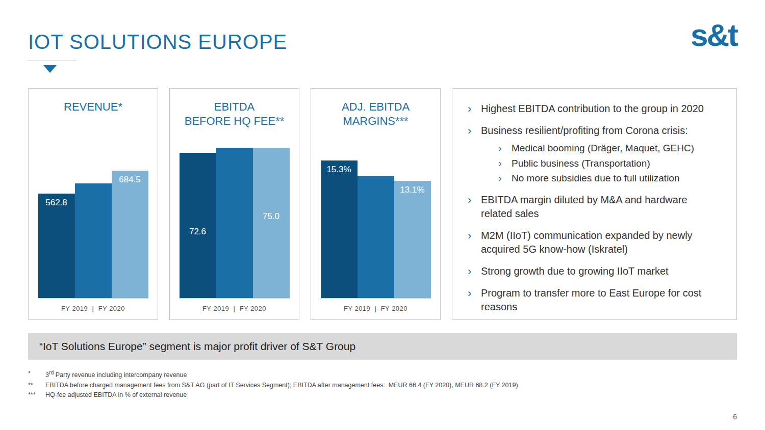s&t
IOT SOLUTIONS EUROPE
REVENUE*
562.8
684.5
FY 2019 | FY 2020
EBITDA
BEFORE HQ FEE**
72.6
75.0
FY 2019 | FY 2020
ADJ. EBITDA
MARGINS***
15.3%
13.1%
FY 2019 | FY 2020
Highest EBITDA contribution to the group in 2020
Business resilient/profiting from Corona crisis:
Medical booming (Dräger, Maquet, GEHC)
Public business (Transportation)
No more subsidies due to full utilization
EBITDA margin diluted by M&A and hardware related sales
M2M (IIoT) communication expanded by newly acquired 5G know-how (Iskratel)
Strong growth due to growing IIoT market
Program to transfer more to East Europe for cost reasons
“IoT Solutions Europe” segment is major profit driver of S&T Group
| * | 3 rd Party revenue including intercompany revenue |
| ** | EBITDA before charged management fees from S&T AG (part of IT Services Segment); EBITDA after management fees: MEUR 66.4 (FY 2020), MEUR 68.2 (FY 2019) |
| *** | HQ-fee adjusted EBITDA in % of external revenue |
6